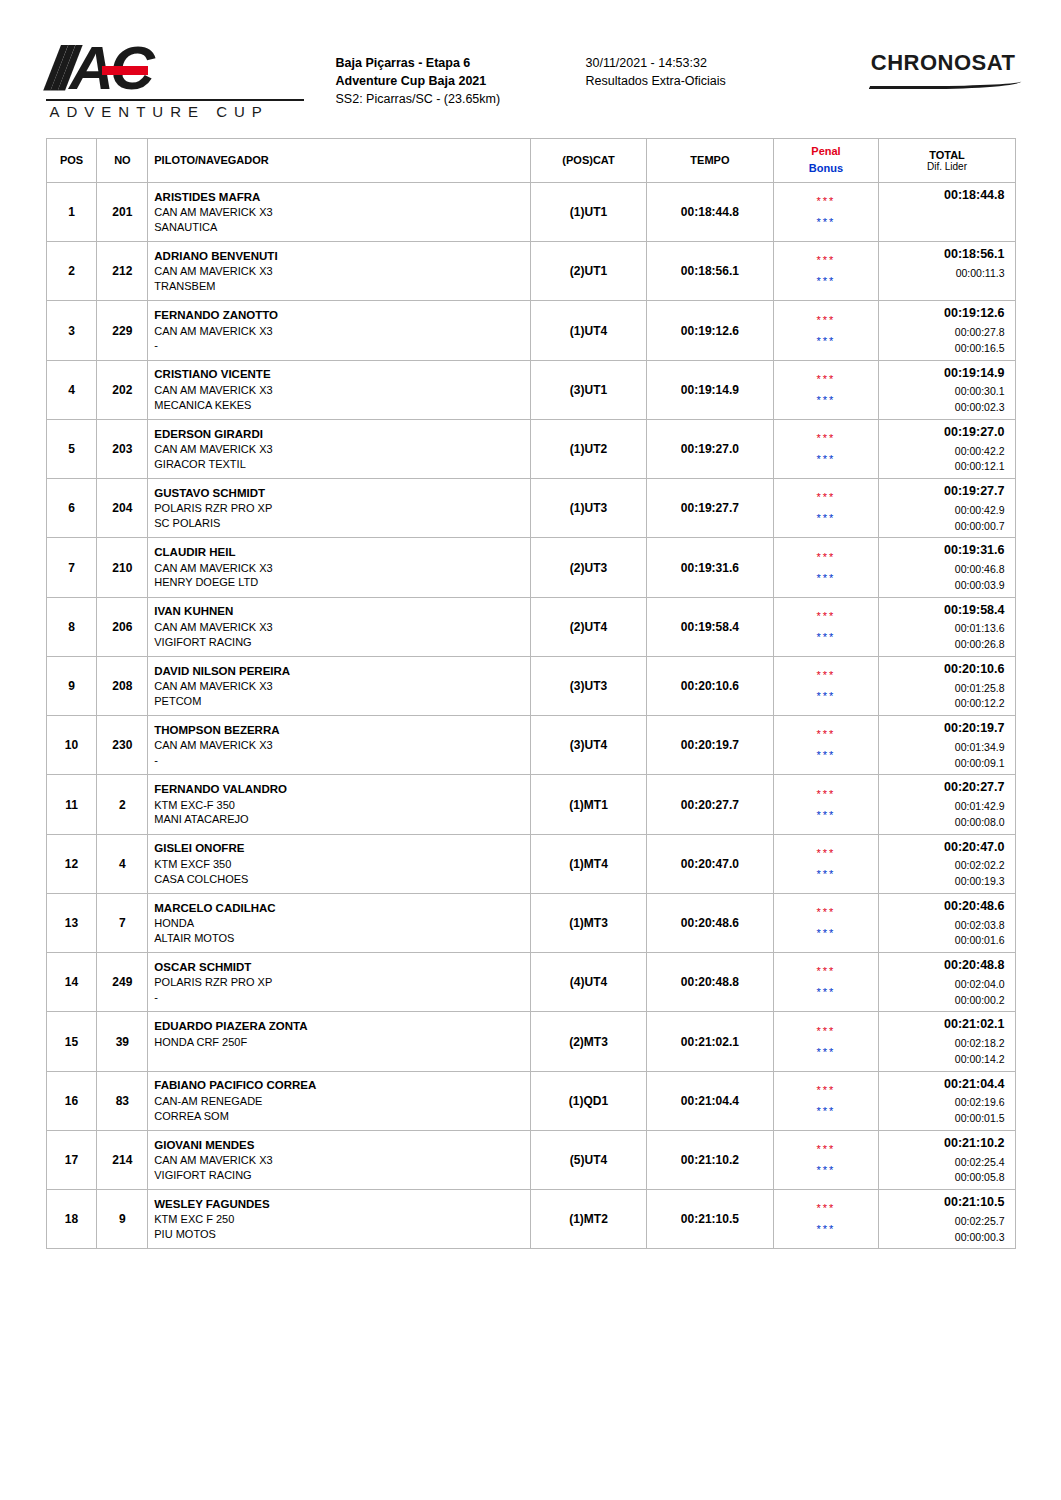///AC
ADVENTURE CUP
Baja Piçarras - Etapa 6
Adventure Cup Baja 2021
SS2: Picarras/SC - (23.65km)
30/11/2021 - 14:53:32
Resultados Extra-Oficiais
CHRONOSAT
| POS | NO | PILOTO/NAVEGADOR | (POS)CAT | TEMPO | Penal Bonus | TOTAL Dif. Lider |
| --- | --- | --- | --- | --- | --- | --- |
| 1 | 201 | ARISTIDES MAFRA CAN AM MAVERICK X3 SANAUTICA | (1)UT1 | 00:18:44.8 | *** *** | 00:18:44.8 |
| 2 | 212 | ADRIANO BENVENUTI CAN AM MAVERICK X3 TRANSBEM | (2)UT1 | 00:18:56.1 | *** *** | 00:18:56.1 00:00:11.3 |
| 3 | 229 | FERNANDO ZANOTTO CAN AM MAVERICK X3 - | (1)UT4 | 00:19:12.6 | *** *** | 00:19:12.6 00:00:27.8 00:00:16.5 |
| 4 | 202 | CRISTIANO VICENTE CAN AM MAVERICK X3 MECANICA KEKES | (3)UT1 | 00:19:14.9 | *** *** | 00:19:14.9 00:00:30.1 00:00:02.3 |
| 5 | 203 | EDERSON GIRARDI CAN AM MAVERICK X3 GIRACOR TEXTIL | (1)UT2 | 00:19:27.0 | *** *** | 00:19:27.0 00:00:42.2 00:00:12.1 |
| 6 | 204 | GUSTAVO SCHMIDT POLARIS RZR PRO XP SC POLARIS | (1)UT3 | 00:19:27.7 | *** *** | 00:19:27.7 00:00:42.9 00:00:00.7 |
| 7 | 210 | CLAUDIR HEIL CAN AM MAVERICK X3 HENRY DOEGE LTD | (2)UT3 | 00:19:31.6 | *** *** | 00:19:31.6 00:00:46.8 00:00:03.9 |
| 8 | 206 | IVAN KUHNEN CAN AM MAVERICK X3 VIGIFORT RACING | (2)UT4 | 00:19:58.4 | *** *** | 00:19:58.4 00:01:13.6 00:00:26.8 |
| 9 | 208 | DAVID NILSON PEREIRA CAN AM MAVERICK X3 PETCOM | (3)UT3 | 00:20:10.6 | *** *** | 00:20:10.6 00:01:25.8 00:00:12.2 |
| 10 | 230 | THOMPSON BEZERRA CAN AM MAVERICK X3 - | (3)UT4 | 00:20:19.7 | *** *** | 00:20:19.7 00:01:34.9 00:00:09.1 |
| 11 | 2 | FERNANDO VALANDRO KTM EXC-F 350 MANI ATACAREJO | (1)MT1 | 00:20:27.7 | *** *** | 00:20:27.7 00:01:42.9 00:00:08.0 |
| 12 | 4 | GISLEI ONOFRE KTM EXCF 350 CASA COLCHOES | (1)MT4 | 00:20:47.0 | *** *** | 00:20:47.0 00:02:02.2 00:00:19.3 |
| 13 | 7 | MARCELO CADILHAC HONDA ALTAIR MOTOS | (1)MT3 | 00:20:48.6 | *** *** | 00:20:48.6 00:02:03.8 00:00:01.6 |
| 14 | 249 | OSCAR SCHMIDT POLARIS RZR PRO XP - | (4)UT4 | 00:20:48.8 | *** *** | 00:20:48.8 00:02:04.0 00:00:00.2 |
| 15 | 39 | EDUARDO PIAZERA ZONTA HONDA CRF 250F | (2)MT3 | 00:21:02.1 | *** *** | 00:21:02.1 00:02:18.2 00:00:14.2 |
| 16 | 83 | FABIANO PACIFICO CORREA CAN-AM RENEGADE CORREA SOM | (1)QD1 | 00:21:04.4 | *** *** | 00:21:04.4 00:02:19.6 00:00:01.5 |
| 17 | 214 | GIOVANI MENDES CAN AM MAVERICK X3 VIGIFORT RACING | (5)UT4 | 00:21:10.2 | *** *** | 00:21:10.2 00:02:25.4 00:00:05.8 |
| 18 | 9 | WESLEY FAGUNDES KTM EXC F 250 PIU MOTOS | (1)MT2 | 00:21:10.5 | *** *** | 00:21:10.5 00:02:25.7 00:00:00.3 |